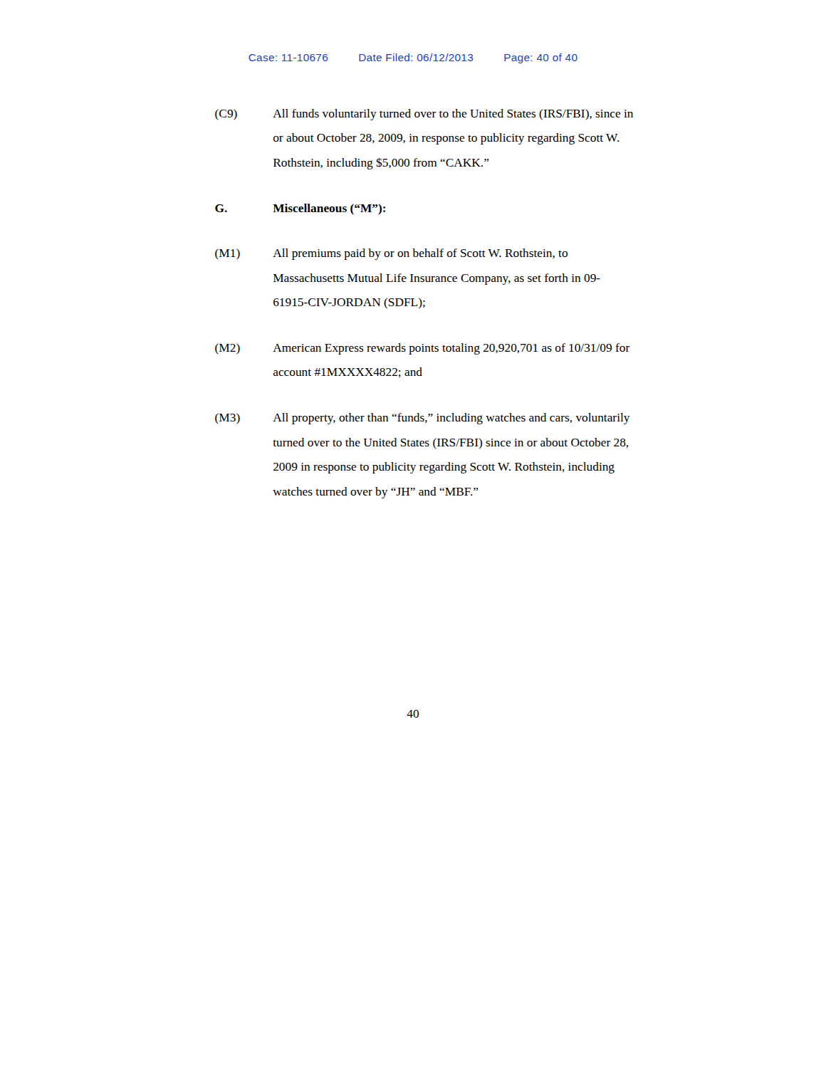Case: 11-10676 Date Filed: 06/12/2013 Page: 40 of 40
(C9)
All funds voluntarily turned over to the United States (IRS/FBI), since in or about October 28, 2009, in response to publicity regarding Scott W. Rothstein, including $5,000 from “CAKK.”
G.
Miscellaneous (“M”):
(M1)
All premiums paid by or on behalf of Scott W. Rothstein, to Massachusetts Mutual Life Insurance Company, as set forth in 09-61915-CIV-JORDAN (SDFL);
(M2)
American Express rewards points totaling 20,920,701 as of 10/31/09 for account #1MXXXX4822; and
(M3)
All property, other than “funds,” including watches and cars, voluntarily turned over to the United States (IRS/FBI) since in or about October 28, 2009 in response to publicity regarding Scott W. Rothstein, including watches turned over by “JH” and “MBF.”
40